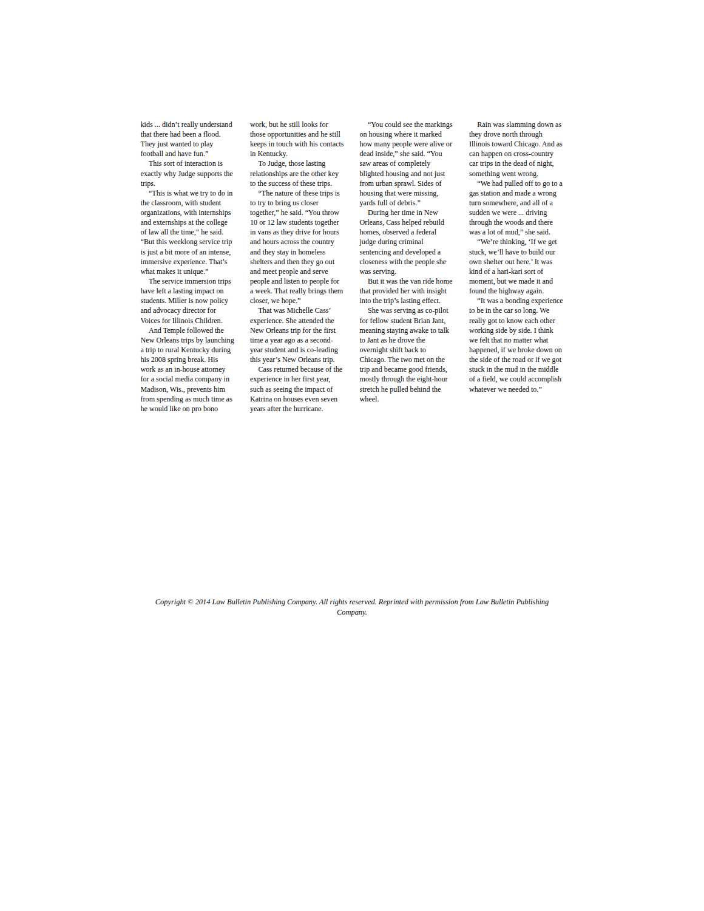kids ... didn’t really understand that there had been a flood. They just wanted to play football and have fun.”
This sort of interaction is exactly why Judge supports the trips.
“This is what we try to do in the classroom, with student organizations, with internships and externships at the college of law all the time,” he said. “But this weeklong service trip is just a bit more of an intense, immersive experience. That’s what makes it unique.”
The service immersion trips have left a lasting impact on students. Miller is now policy and advocacy director for Voices for Illinois Children.
And Temple followed the New Orleans trips by launching a trip to rural Kentucky during his 2008 spring break. His work as an in-house attorney for a social media company in Madison, Wis., prevents him from spending as much time as he would like on pro bono work, but he still looks for those opportunities and he still keeps in touch with his contacts in Kentucky.
To Judge, those lasting relationships are the other key to the success of these trips.
“The nature of these trips is to try to bring us closer together,” he said. “You throw 10 or 12 law students together in vans as they drive for hours and hours across the country and they stay in homeless shelters and then they go out and meet people and serve people and listen to people for a week. That really brings them closer, we hope.”
That was Michelle Cass’ experience. She attended the New Orleans trip for the first time a year ago as a second-year student and is co-leading this year’s New Orleans trip.
Cass returned because of the experience in her first year, such as seeing the impact of Katrina on houses even seven years after the hurricane.
“You could see the markings on housing where it marked how many people were alive or dead inside,” she said. “You saw areas of completely blighted housing and not just from urban sprawl. Sides of housing that were missing, yards full of debris.”
During her time in New Orleans, Cass helped rebuild homes, observed a federal judge during criminal sentencing and developed a closeness with the people she was serving.
But it was the van ride home that provided her with insight into the trip’s lasting effect.
She was serving as co-pilot for fellow student Brian Jant, meaning staying awake to talk to Jant as he drove the overnight shift back to Chicago. The two met on the trip and became good friends, mostly through the eight-hour stretch he pulled behind the wheel.
Rain was slamming down as they drove north through Illinois toward Chicago. And as can happen on cross-country car trips in the dead of night, something went wrong.
“We had pulled off to go to a gas station and made a wrong turn somewhere, and all of a sudden we were ... driving through the woods and there was a lot of mud,” she said.
“We’re thinking, ‘If we get stuck, we’ll have to build our own shelter out here.’ It was kind of a hari-kari sort of moment, but we made it and found the highway again.
“It was a bonding experience to be in the car so long. We really got to know each other working side by side. I think we felt that no matter what happened, if we broke down on the side of the road or if we got stuck in the mud in the middle of a field, we could accomplish whatever we needed to.”
Copyright © 2014 Law Bulletin Publishing Company. All rights reserved. Reprinted with permission from Law Bulletin Publishing Company.